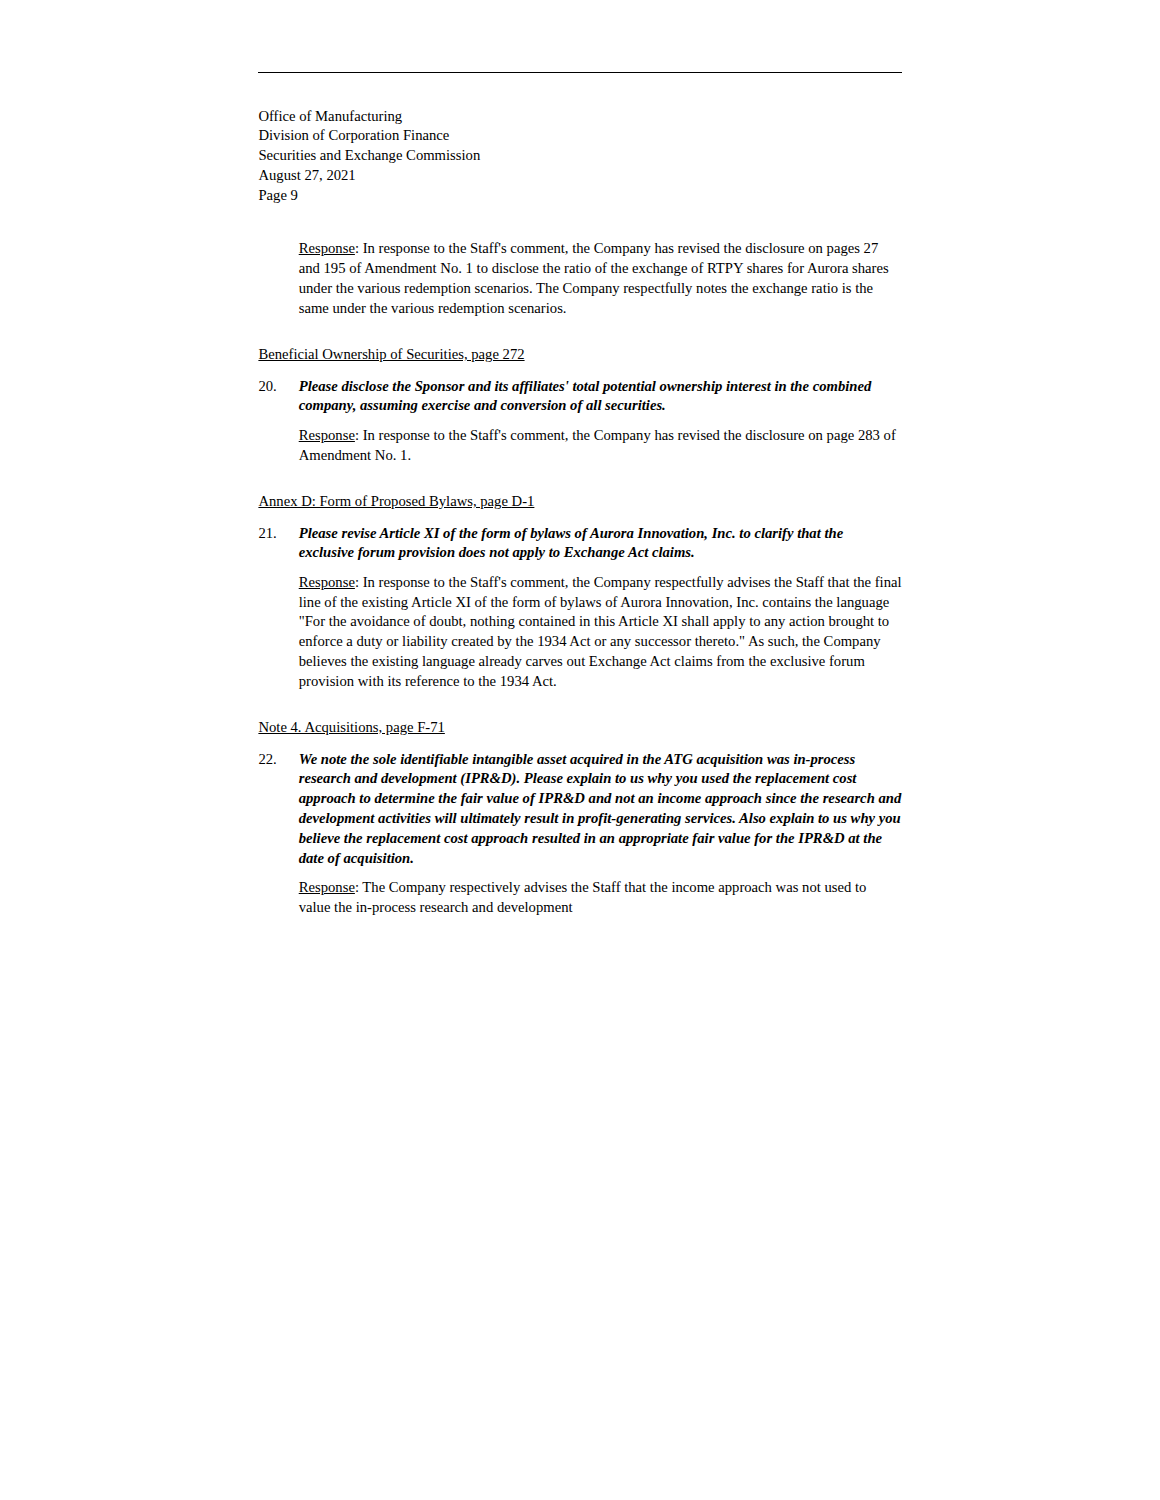Office of Manufacturing
Division of Corporation Finance
Securities and Exchange Commission
August 27, 2021
Page 9
Response: In response to the Staff's comment, the Company has revised the disclosure on pages 27 and 195 of Amendment No. 1 to disclose the ratio of the exchange of RTPY shares for Aurora shares under the various redemption scenarios. The Company respectfully notes the exchange ratio is the same under the various redemption scenarios.
Beneficial Ownership of Securities, page 272
20.
Please disclose the Sponsor and its affiliates' total potential ownership interest in the combined company, assuming exercise and conversion of all securities.
Response: In response to the Staff's comment, the Company has revised the disclosure on page 283 of Amendment No. 1.
Annex D: Form of Proposed Bylaws, page D-1
21.
Please revise Article XI of the form of bylaws of Aurora Innovation, Inc. to clarify that the exclusive forum provision does not apply to Exchange Act claims.
Response: In response to the Staff's comment, the Company respectfully advises the Staff that the final line of the existing Article XI of the form of bylaws of Aurora Innovation, Inc. contains the language "For the avoidance of doubt, nothing contained in this Article XI shall apply to any action brought to enforce a duty or liability created by the 1934 Act or any successor thereto." As such, the Company believes the existing language already carves out Exchange Act claims from the exclusive forum provision with its reference to the 1934 Act.
Note 4. Acquisitions, page F-71
22.
We note the sole identifiable intangible asset acquired in the ATG acquisition was in-process research and development (IPR&D). Please explain to us why you used the replacement cost approach to determine the fair value of IPR&D and not an income approach since the research and development activities will ultimately result in profit-generating services. Also explain to us why you believe the replacement cost approach resulted in an appropriate fair value for the IPR&D at the date of acquisition.
Response: The Company respectively advises the Staff that the income approach was not used to value the in-process research and development